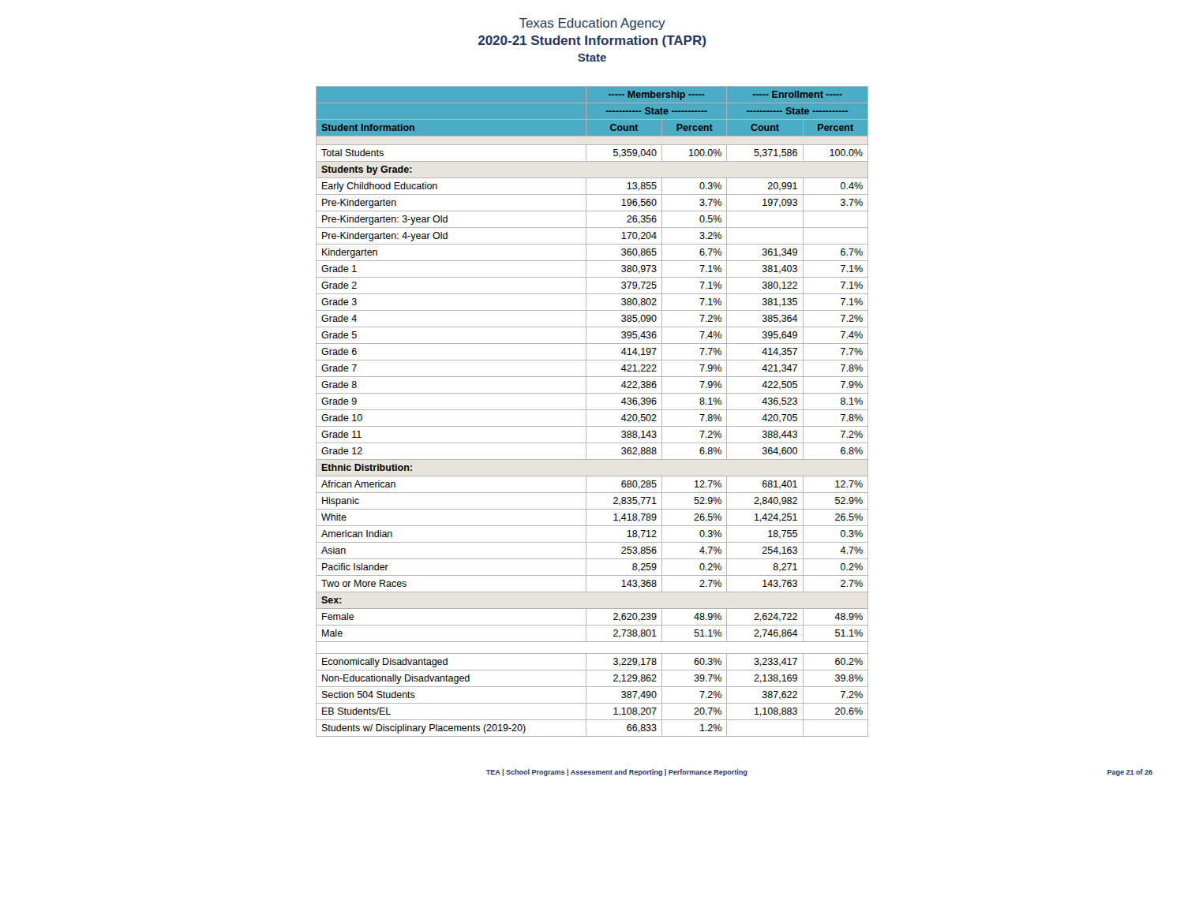Texas Education Agency
2020-21 Student Information (TAPR)
State
| | ----- Membership ----- | ----- Enrollment ----- |
| --- | --- | --- |
| | ----------- State ----------- | ----------- State ----------- |
| Student Information | Count | Percent | Count | Percent |
| Total Students | 5,359,040 | 100.0% | 5,371,586 | 100.0% |
| Students by Grade: |
| Early Childhood Education | 13,855 | 0.3% | 20,991 | 0.4% |
| Pre-Kindergarten | 196,560 | 3.7% | 197,093 | 3.7% |
| Pre-Kindergarten: 3-year Old | 26,356 | 0.5% | | |
| Pre-Kindergarten: 4-year Old | 170,204 | 3.2% | | |
| Kindergarten | 360,865 | 6.7% | 361,349 | 6.7% |
| Grade 1 | 380,973 | 7.1% | 381,403 | 7.1% |
| Grade 2 | 379,725 | 7.1% | 380,122 | 7.1% |
| Grade 3 | 380,802 | 7.1% | 381,135 | 7.1% |
| Grade 4 | 385,090 | 7.2% | 385,364 | 7.2% |
| Grade 5 | 395,436 | 7.4% | 395,649 | 7.4% |
| Grade 6 | 414,197 | 7.7% | 414,357 | 7.7% |
| Grade 7 | 421,222 | 7.9% | 421,347 | 7.8% |
| Grade 8 | 422,386 | 7.9% | 422,505 | 7.9% |
| Grade 9 | 436,396 | 8.1% | 436,523 | 8.1% |
| Grade 10 | 420,502 | 7.8% | 420,705 | 7.8% |
| Grade 11 | 388,143 | 7.2% | 388,443 | 7.2% |
| Grade 12 | 362,888 | 6.8% | 364,600 | 6.8% |
| Ethnic Distribution: |
| African American | 680,285 | 12.7% | 681,401 | 12.7% |
| Hispanic | 2,835,771 | 52.9% | 2,840,982 | 52.9% |
| White | 1,418,789 | 26.5% | 1,424,251 | 26.5% |
| American Indian | 18,712 | 0.3% | 18,755 | 0.3% |
| Asian | 253,856 | 4.7% | 254,163 | 4.7% |
| Pacific Islander | 8,259 | 0.2% | 8,271 | 0.2% |
| Two or More Races | 143,368 | 2.7% | 143,763 | 2.7% |
| Sex: |
| Female | 2,620,239 | 48.9% | 2,624,722 | 48.9% |
| Male | 2,738,801 | 51.1% | 2,746,864 | 51.1% |
| Economically Disadvantaged | 3,229,178 | 60.3% | 3,233,417 | 60.2% |
| Non-Educationally Disadvantaged | 2,129,862 | 39.7% | 2,138,169 | 39.8% |
| Section 504 Students | 387,490 | 7.2% | 387,622 | 7.2% |
| EB Students/EL | 1,108,207 | 20.7% | 1,108,883 | 20.6% |
| Students w/ Disciplinary Placements (2019-20) | 66,833 | 1.2% | | |
TEA | School Programs | Assessment and Reporting | Performance Reporting
Page 21 of 26